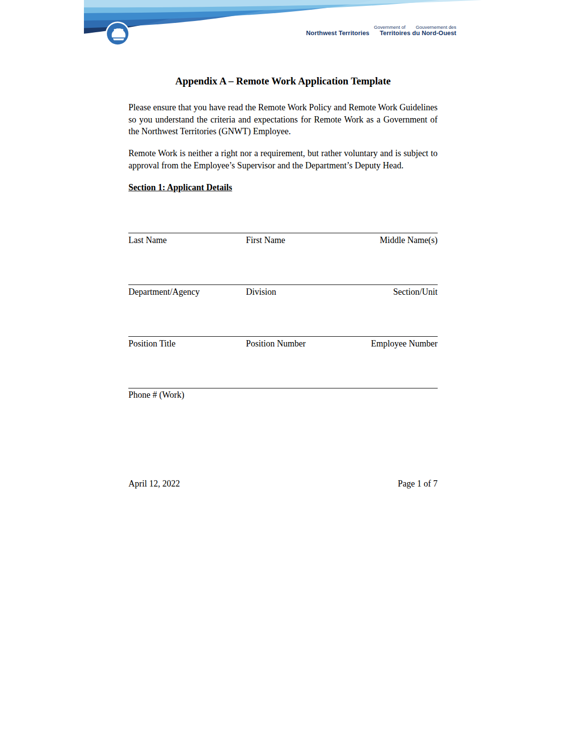Government of Gouvernement des
Northwest Territories Territoires du Nord-Ouest
Appendix A – Remote Work Application Template
Please ensure that you have read the Remote Work Policy and Remote Work Guidelines so you understand the criteria and expectations for Remote Work as a Government of the Northwest Territories (GNWT) Employee.
Remote Work is neither a right nor a requirement, but rather voluntary and is subject to approval from the Employee’s Supervisor and the Department’s Deputy Head.
Section 1: Applicant Details
Last Name
First Name
Middle Name(s)
Department/Agency
Division
Section/Unit
Position Title
Position Number
Employee Number
Phone # (Work)
April 12, 2022
Page 1 of 7